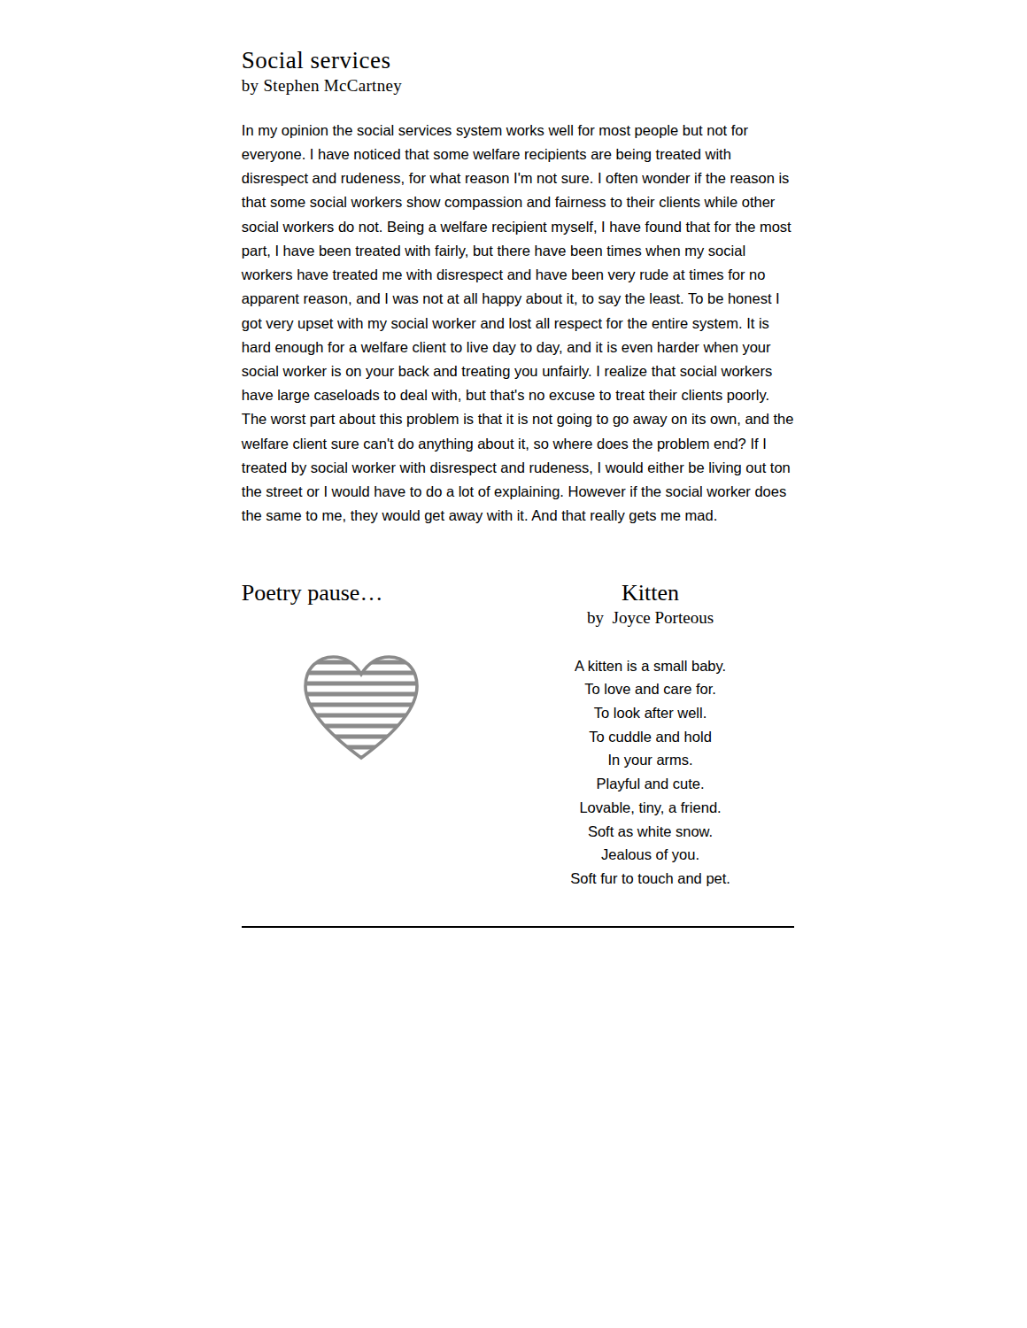Social services
by Stephen McCartney
In my opinion the social services system works well for most people but not for everyone. I have noticed that some welfare recipients are being treated with disrespect and rudeness, for what reason I'm not sure. I often wonder if the reason is that some social workers show compassion and fairness to their clients while other social workers do not. Being a welfare recipient myself, I have found that for the most part, I have been treated with fairly, but there have been times when my social workers have treated me with disrespect and have been very rude at times for no apparent reason, and I was not at all happy about it, to say the least. To be honest I got very upset with my social worker and lost all respect for the entire system. It is hard enough for a welfare client to live day to day, and it is even harder when your social worker is on your back and treating you unfairly. I realize that social workers have large caseloads to deal with, but that's no excuse to treat their clients poorly. The worst part about this problem is that it is not going to go away on its own, and the welfare client sure can't do anything about it, so where does the problem end? If I treated by social worker with disrespect and rudeness, I would either be living out ton the street or I would have to do a lot of explaining. However if the social worker does the same to me, they would get away with it. And that really gets me mad.
Poetry pause…
Kitten
by Joyce Porteous
A kitten is a small baby.
To love and care for.
To look after well.
To cuddle and hold
In your arms.
Playful and cute.
Lovable, tiny, a friend.
Soft as white snow.
Jealous of you.
Soft fur to touch and pet.